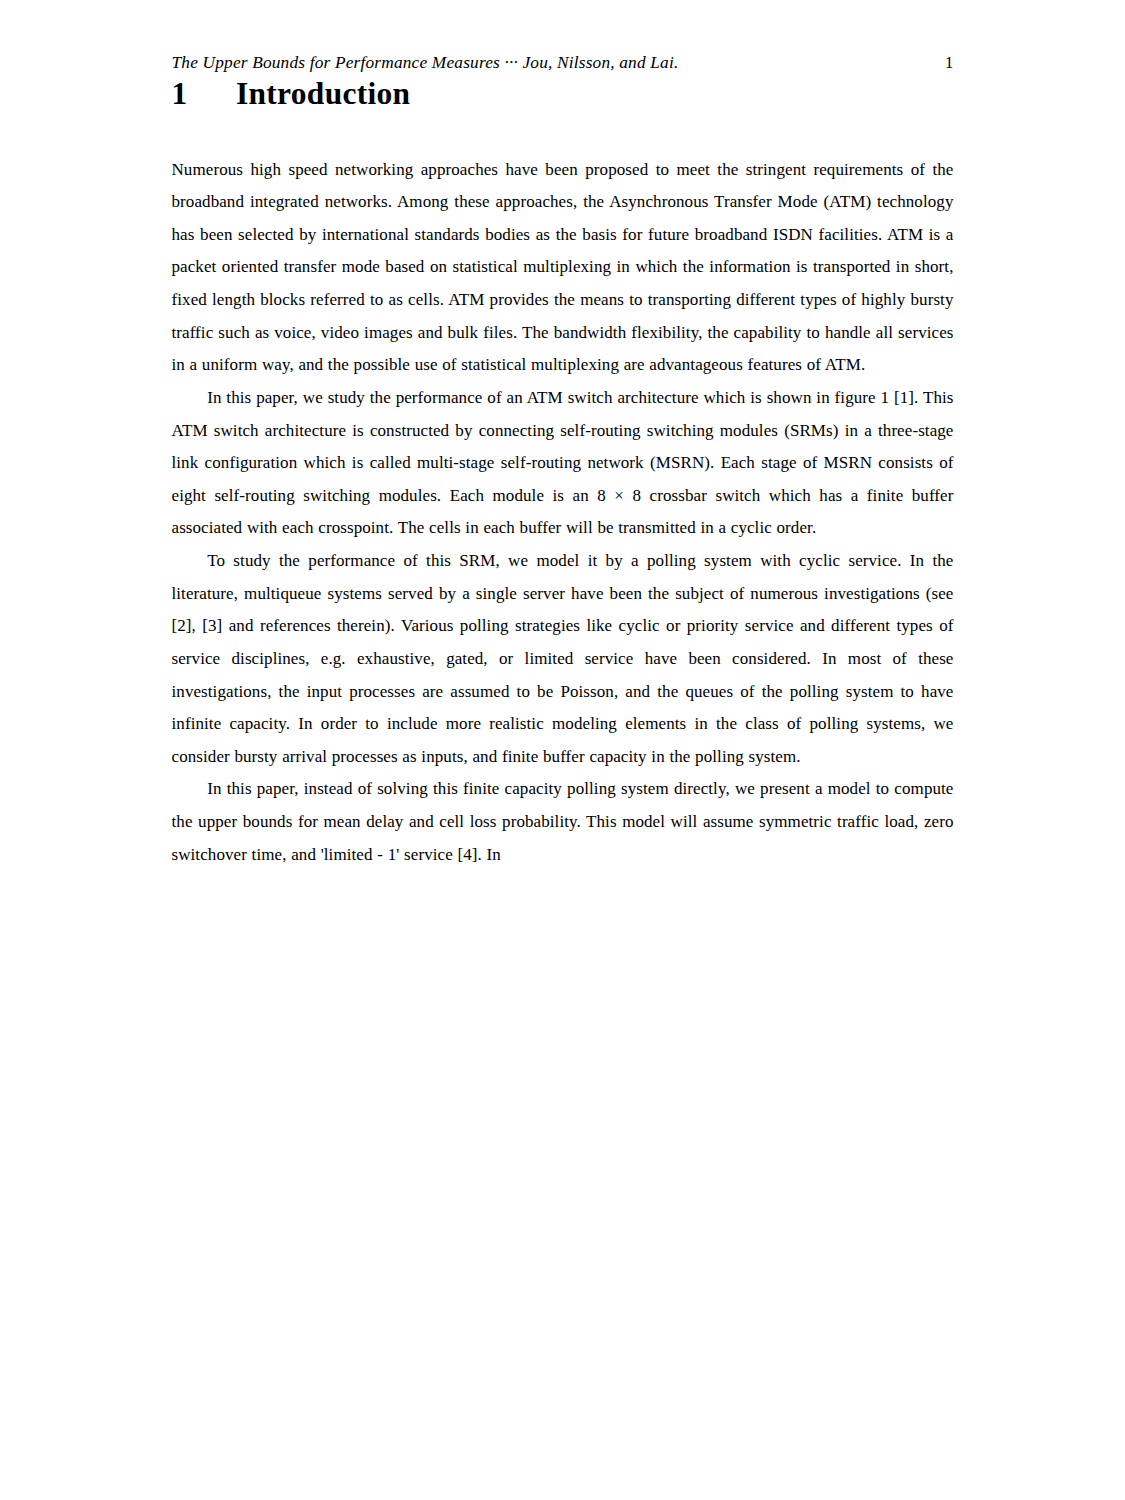The Upper Bounds for Performance Measures ··· Jou, Nilsson, and Lai. 1
1 Introduction
Numerous high speed networking approaches have been proposed to meet the stringent requirements of the broadband integrated networks. Among these approaches, the Asynchronous Transfer Mode (ATM) technology has been selected by international standards bodies as the basis for future broadband ISDN facilities. ATM is a packet oriented transfer mode based on statistical multiplexing in which the information is transported in short, fixed length blocks referred to as cells. ATM provides the means to transporting different types of highly bursty traffic such as voice, video images and bulk files. The bandwidth flexibility, the capability to handle all services in a uniform way, and the possible use of statistical multiplexing are advantageous features of ATM.
In this paper, we study the performance of an ATM switch architecture which is shown in figure 1 [1]. This ATM switch architecture is constructed by connecting self-routing switching modules (SRMs) in a three-stage link configuration which is called multi-stage self-routing network (MSRN). Each stage of MSRN consists of eight self-routing switching modules. Each module is an 8 × 8 crossbar switch which has a finite buffer associated with each crosspoint. The cells in each buffer will be transmitted in a cyclic order.
To study the performance of this SRM, we model it by a polling system with cyclic service. In the literature, multiqueue systems served by a single server have been the subject of numerous investigations (see [2], [3] and references therein). Various polling strategies like cyclic or priority service and different types of service disciplines, e.g. exhaustive, gated, or limited service have been considered. In most of these investigations, the input processes are assumed to be Poisson, and the queues of the polling system to have infinite capacity. In order to include more realistic modeling elements in the class of polling systems, we consider bursty arrival processes as inputs, and finite buffer capacity in the polling system.
In this paper, instead of solving this finite capacity polling system directly, we present a model to compute the upper bounds for mean delay and cell loss probability. This model will assume symmetric traffic load, zero switchover time, and 'limited - 1' service [4]. In